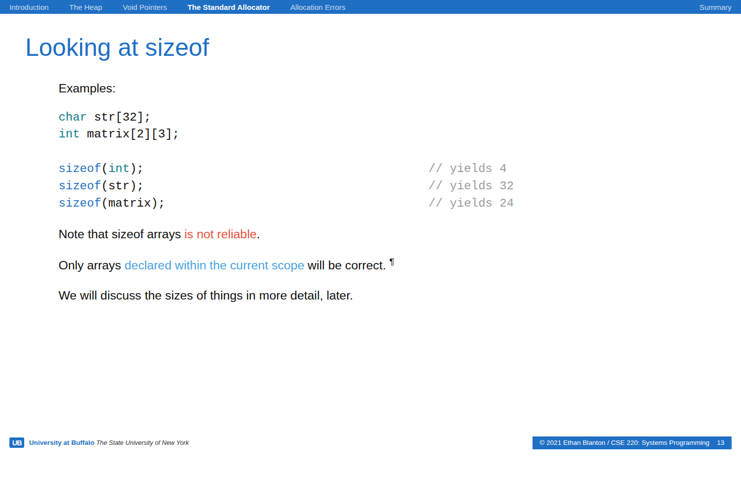Introduction
The Heap
Void Pointers
The Standard Allocator
Allocation Errors
Summary
Looking at sizeof
Examples:
char str[32];
int matrix[2][3];

sizeof(int);                                        // yields 4
sizeof(str);                                        // yields 32
sizeof(matrix);                                     // yields 24
Note that sizeof arrays is not reliable.
Only arrays declared within the current scope will be correct. ¶
We will discuss the sizes of things in more detail, later.
UB University at Buffalo The State University of New York
© 2021 Ethan Blanton / CSE 220: Systems Programming 13